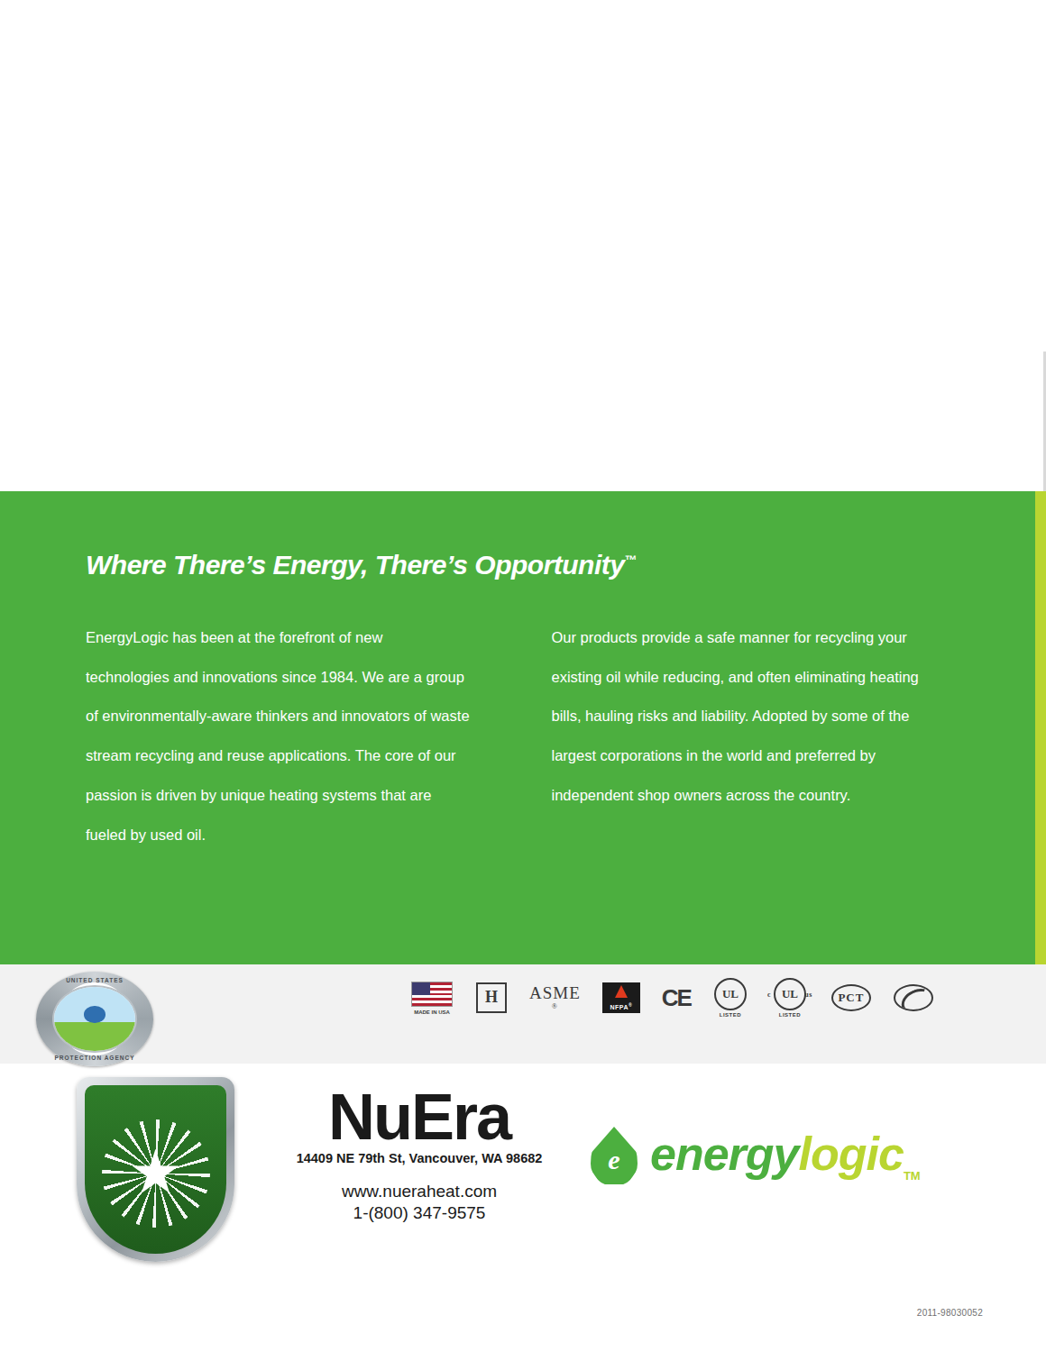Where There’s Energy, There’s Opportunity™
EnergyLogic has been at the forefront of new technologies and innovations since 1984. We are a group of environmentally-aware thinkers and innovators of waste stream recycling and reuse applications. The core of our passion is driven by unique heating systems that are fueled by used oil.
Our products provide a safe manner for recycling your existing oil while reducing, and often eliminating heating bills, hauling risks and liability. Adopted by some of the largest corporations in the world and preferred by independent shop owners across the country.
United States
Protection Agency
MADE IN USA
H
ASME®
NFPA®
CE
UL
LISTED
c ULus
LISTED
PCT
NuEra
14409 NE 79th St, Vancouver, WA 98682
www.nueraheat.com
1-(800) 347-9575
e
energy logic TM
2011-98030052